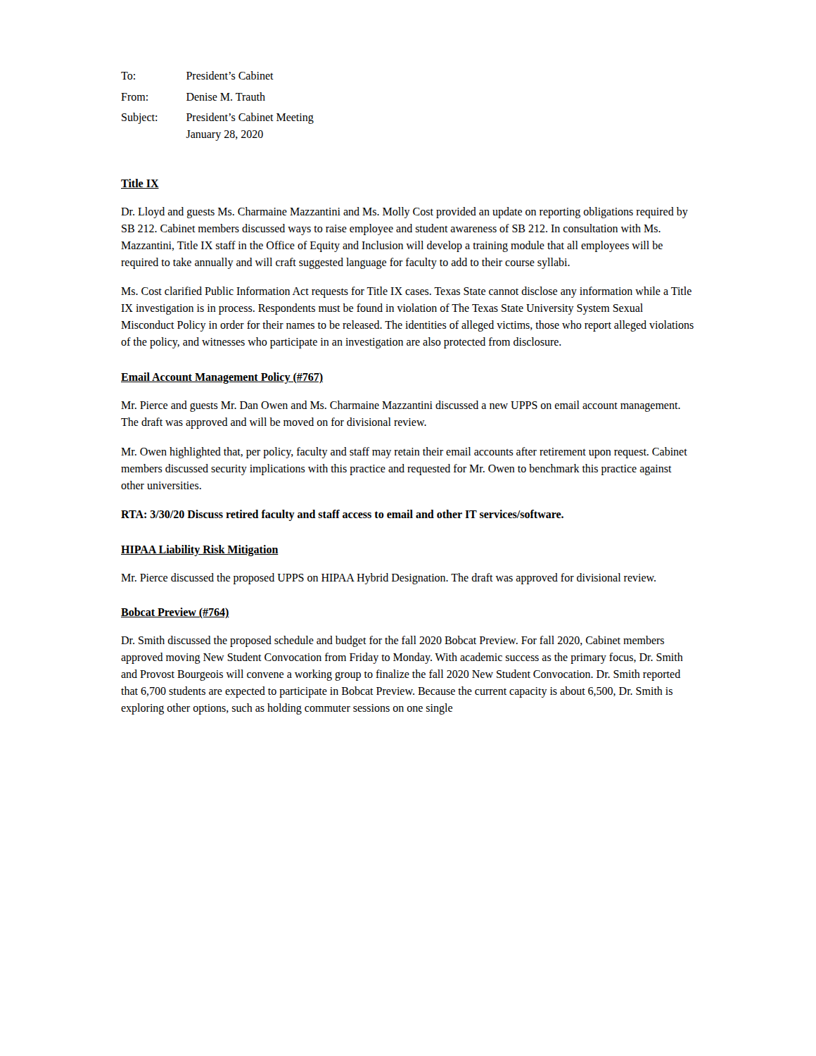| To: | President’s Cabinet |
| From: | Denise M. Trauth |
| Subject: | President’s Cabinet Meeting January 28, 2020 |
Title IX
Dr. Lloyd and guests Ms. Charmaine Mazzantini and Ms. Molly Cost provided an update on reporting obligations required by SB 212. Cabinet members discussed ways to raise employee and student awareness of SB 212. In consultation with Ms. Mazzantini, Title IX staff in the Office of Equity and Inclusion will develop a training module that all employees will be required to take annually and will craft suggested language for faculty to add to their course syllabi.
Ms. Cost clarified Public Information Act requests for Title IX cases. Texas State cannot disclose any information while a Title IX investigation is in process. Respondents must be found in violation of The Texas State University System Sexual Misconduct Policy in order for their names to be released. The identities of alleged victims, those who report alleged violations of the policy, and witnesses who participate in an investigation are also protected from disclosure.
Email Account Management Policy (#767)
Mr. Pierce and guests Mr. Dan Owen and Ms. Charmaine Mazzantini discussed a new UPPS on email account management. The draft was approved and will be moved on for divisional review.
Mr. Owen highlighted that, per policy, faculty and staff may retain their email accounts after retirement upon request. Cabinet members discussed security implications with this practice and requested for Mr. Owen to benchmark this practice against other universities.
RTA: 3/30/20 Discuss retired faculty and staff access to email and other IT services/software.
HIPAA Liability Risk Mitigation
Mr. Pierce discussed the proposed UPPS on HIPAA Hybrid Designation. The draft was approved for divisional review.
Bobcat Preview (#764)
Dr. Smith discussed the proposed schedule and budget for the fall 2020 Bobcat Preview. For fall 2020, Cabinet members approved moving New Student Convocation from Friday to Monday. With academic success as the primary focus, Dr. Smith and Provost Bourgeois will convene a working group to finalize the fall 2020 New Student Convocation. Dr. Smith reported that 6,700 students are expected to participate in Bobcat Preview. Because the current capacity is about 6,500, Dr. Smith is exploring other options, such as holding commuter sessions on one single